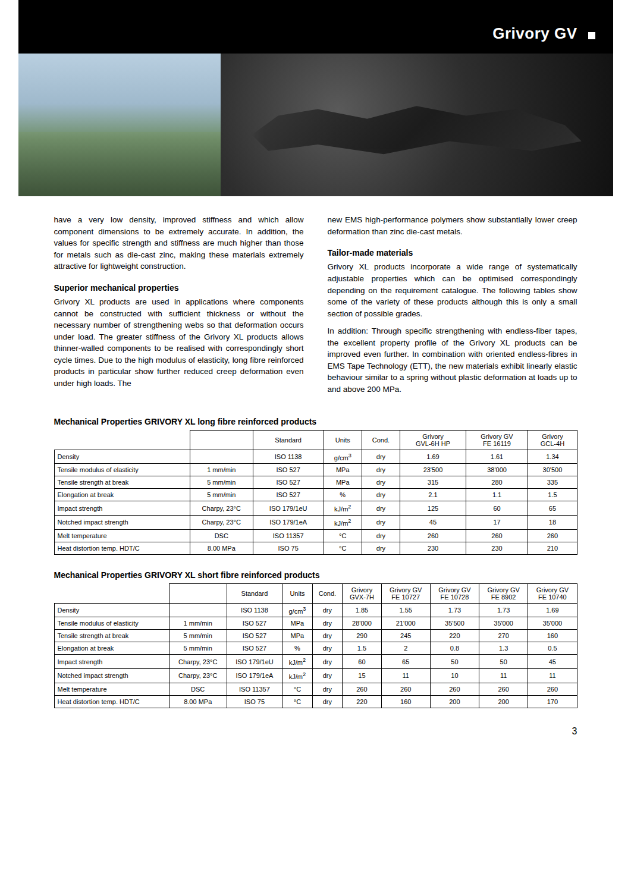Grivory GV
have a very low density, improved stiffness and which allow component dimensions to be extremely accurate. In addition, the values for specific strength and stiffness are much higher than those for metals such as die-cast zinc, making these materials extremely attractive for lightweight construction.
Superior mechanical properties
Grivory XL products are used in applications where components cannot be constructed with sufficient thickness or without the necessary number of strengthening webs so that deformation occurs under load. The greater stiffness of the Grivory XL products allows thinner-walled components to be realised with correspondingly short cycle times. Due to the high modulus of elasticity, long fibre reinforced products in particular show further reduced creep deformation even under high loads. The
new EMS high-performance polymers show substantially lower creep deformation than zinc die-cast metals.
Tailor-made materials
Grivory XL products incorporate a wide range of systematically adjustable properties which can be optimised correspondingly depending on the requirement catalogue. The following tables show some of the variety of these products although this is only a small section of possible grades.
In addition: Through specific strengthening with endless-fiber tapes, the excellent property profile of the Grivory XL products can be improved even further. In combination with oriented endless-fibres in EMS Tape Technology (ETT), the new materials exhibit linearly elastic behaviour similar to a spring without plastic deformation at loads up to and above 200 MPa.
Mechanical Properties GRIVORY XL long fibre reinforced products
| | | Standard | Units | Cond. | Grivory GVL-6H HP | Grivory GV FE 16119 | Grivory GCL-4H |
| --- | --- | --- | --- | --- | --- | --- | --- |
| Density | | ISO 1138 | g/cm 3 | dry | 1.69 | 1.61 | 1.34 |
| Tensile modulus of elasticity | 1 mm/min | ISO 527 | MPa | dry | 23'500 | 38'000 | 30'500 |
| Tensile strength at break | 5 mm/min | ISO 527 | MPa | dry | 315 | 280 | 335 |
| Elongation at break | 5 mm/min | ISO 527 | % | dry | 2.1 | 1.1 | 1.5 |
| Impact strength | Charpy, 23°C | ISO 179/1eU | kJ/m 2 | dry | 125 | 60 | 65 |
| Notched impact strength | Charpy, 23°C | ISO 179/1eA | kJ/m 2 | dry | 45 | 17 | 18 |
| Melt temperature | DSC | ISO 11357 | °C | dry | 260 | 260 | 260 |
| Heat distortion temp. HDT/C | 8.00 MPa | ISO 75 | °C | dry | 230 | 230 | 210 |
Mechanical Properties GRIVORY XL short fibre reinforced products
| | | Standard | Units | Cond. | Grivory GVX-7H | Grivory GV FE 10727 | Grivory GV FE 10728 | Grivory GV FE 8902 | Grivory GV FE 10740 |
| --- | --- | --- | --- | --- | --- | --- | --- | --- | --- |
| Density | | ISO 1138 | g/cm 3 | dry | 1.85 | 1.55 | 1.73 | 1.73 | 1.69 |
| Tensile modulus of elasticity | 1 mm/min | ISO 527 | MPa | dry | 28'000 | 21'000 | 35'500 | 35'000 | 35'000 |
| Tensile strength at break | 5 mm/min | ISO 527 | MPa | dry | 290 | 245 | 220 | 270 | 160 |
| Elongation at break | 5 mm/min | ISO 527 | % | dry | 1.5 | 2 | 0.8 | 1.3 | 0.5 |
| Impact strength | Charpy, 23°C | ISO 179/1eU | kJ/m 2 | dry | 60 | 65 | 50 | 50 | 45 |
| Notched impact strength | Charpy, 23°C | ISO 179/1eA | kJ/m 2 | dry | 15 | 11 | 10 | 11 | 11 |
| Melt temperature | DSC | ISO 11357 | °C | dry | 260 | 260 | 260 | 260 | 260 |
| Heat distortion temp. HDT/C | 8.00 MPa | ISO 75 | °C | dry | 220 | 160 | 200 | 200 | 170 |
3